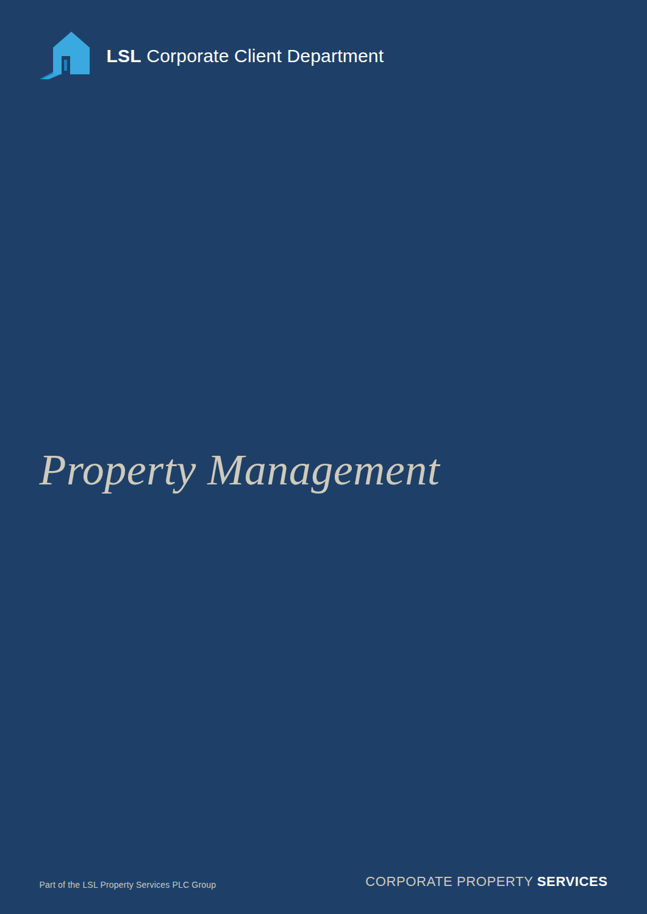LSL Corporate Client Department
Property Management
Part of the LSL Property Services PLC Group
CORPORATE PROPERTY SERVICES